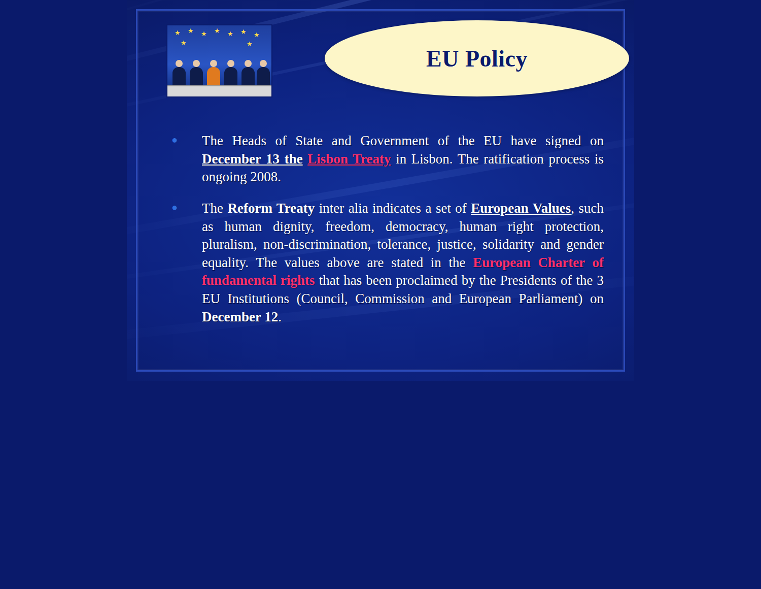★ ★ ★ ★ ★ ★ ★ ★ ★
EU Policy
The Heads of State and Government of the EU have signed on December 13 the Lisbon Treaty in Lisbon. The ratification process is ongoing 2008.
The Reform Treaty inter alia indicates a set of European Values, such as human dignity, freedom, democracy, human right protection, pluralism, non-discrimination, tolerance, justice, solidarity and gender equality. The values above are stated in the European Charter of fundamental rights that has been proclaimed by the Presidents of the 3 EU Institutions (Council, Commission and European Parliament) on December 12.